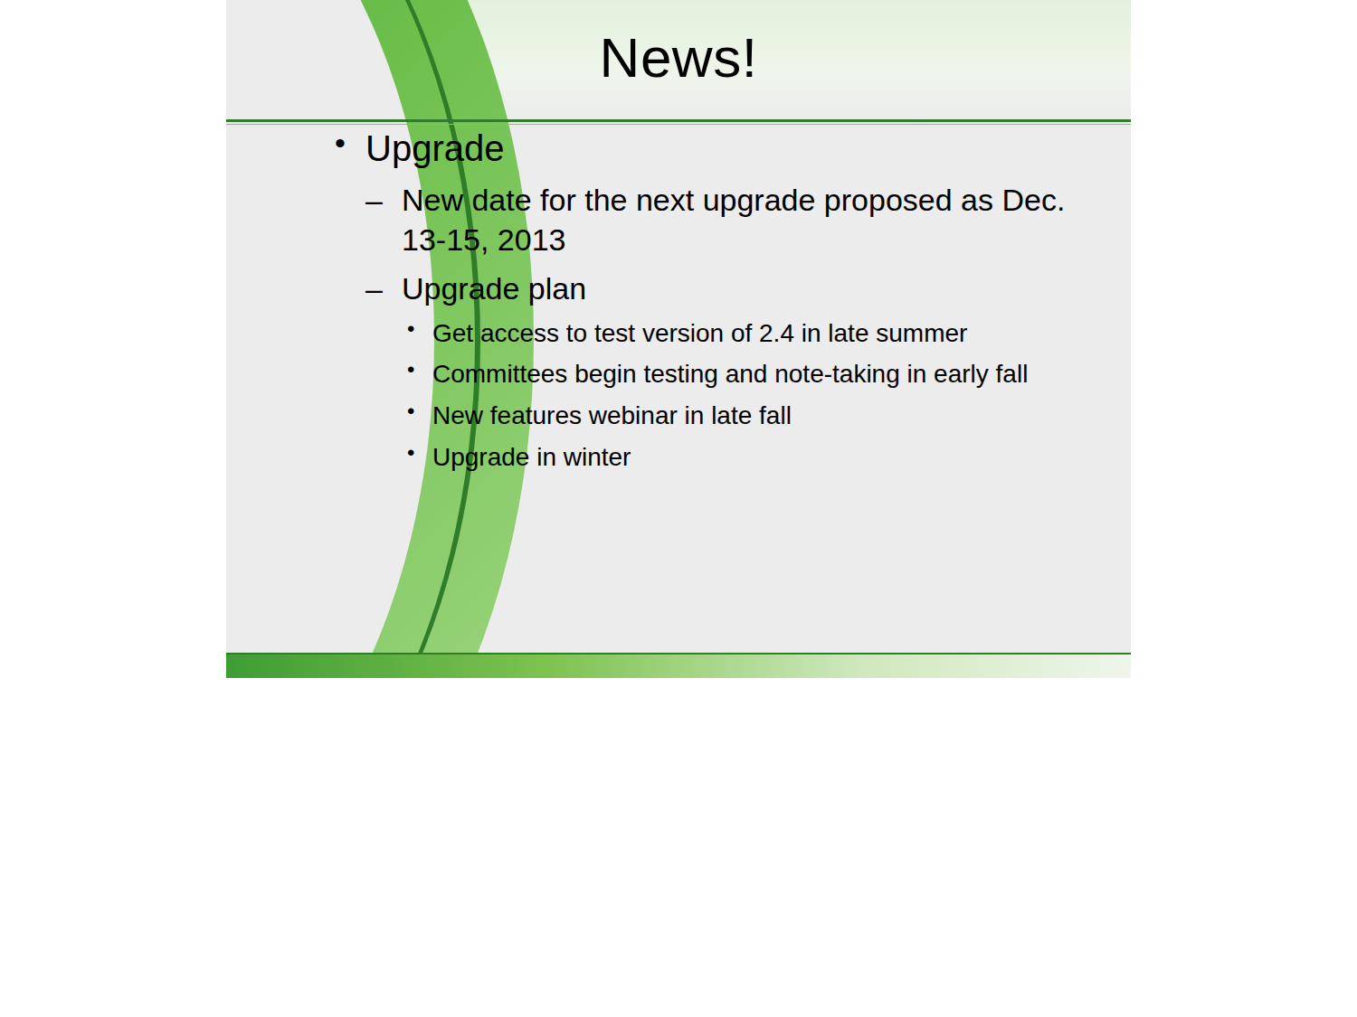News!
Upgrade
New date for the next upgrade proposed as Dec. 13-15, 2013
Upgrade plan
Get access to test version of 2.4 in late summer
Committees begin testing and note-taking in early fall
New features webinar in late fall
Upgrade in winter